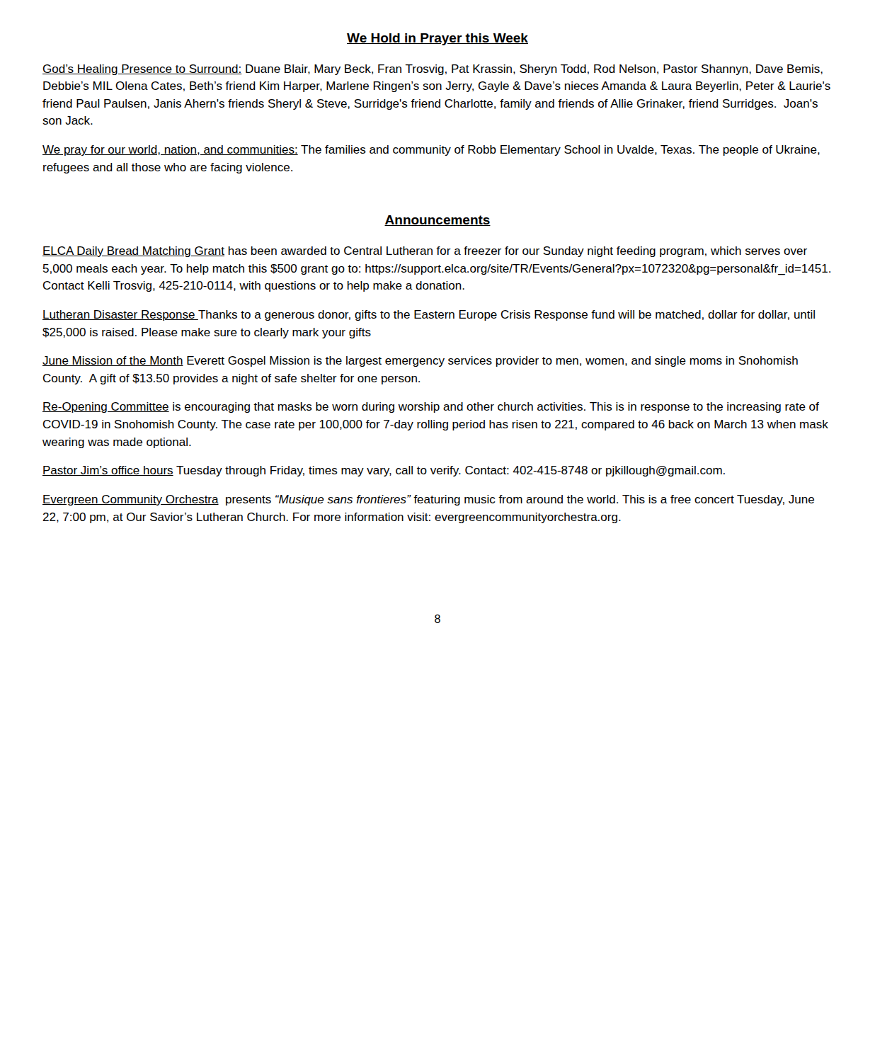We Hold in Prayer this Week
God’s Healing Presence to Surround: Duane Blair, Mary Beck, Fran Trosvig, Pat Krassin, Sheryn Todd, Rod Nelson, Pastor Shannyn, Dave Bemis, Debbie’s MIL Olena Cates, Beth’s friend Kim Harper, Marlene Ringen’s son Jerry, Gayle & Dave’s nieces Amanda & Laura Beyerlin, Peter & Laurie's friend Paul Paulsen, Janis Ahern's friends Sheryl & Steve, Surridge's friend Charlotte, family and friends of Allie Grinaker, friend Surridges. Joan's son Jack.
We pray for our world, nation, and communities: The families and community of Robb Elementary School in Uvalde, Texas. The people of Ukraine, refugees and all those who are facing violence.
Announcements
ELCA Daily Bread Matching Grant has been awarded to Central Lutheran for a freezer for our Sunday night feeding program, which serves over 5,000 meals each year. To help match this $500 grant go to: https://support.elca.org/site/TR/Events/General?px=1072320&pg=personal&fr_id=1451. Contact Kelli Trosvig, 425-210-0114, with questions or to help make a donation.
Lutheran Disaster Response Thanks to a generous donor, gifts to the Eastern Europe Crisis Response fund will be matched, dollar for dollar, until $25,000 is raised. Please make sure to clearly mark your gifts
June Mission of the Month Everett Gospel Mission is the largest emergency services provider to men, women, and single moms in Snohomish County. A gift of $13.50 provides a night of safe shelter for one person.
Re-Opening Committee is encouraging that masks be worn during worship and other church activities. This is in response to the increasing rate of COVID-19 in Snohomish County. The case rate per 100,000 for 7-day rolling period has risen to 221, compared to 46 back on March 13 when mask wearing was made optional.
Pastor Jim’s office hours Tuesday through Friday, times may vary, call to verify. Contact: 402-415-8748 or pjkillough@gmail.com.
Evergreen Community Orchestra presents “Musique sans frontieres” featuring music from around the world. This is a free concert Tuesday, June 22, 7:00 pm, at Our Savior’s Lutheran Church. For more information visit: evergreencommunityorchestra.org.
8